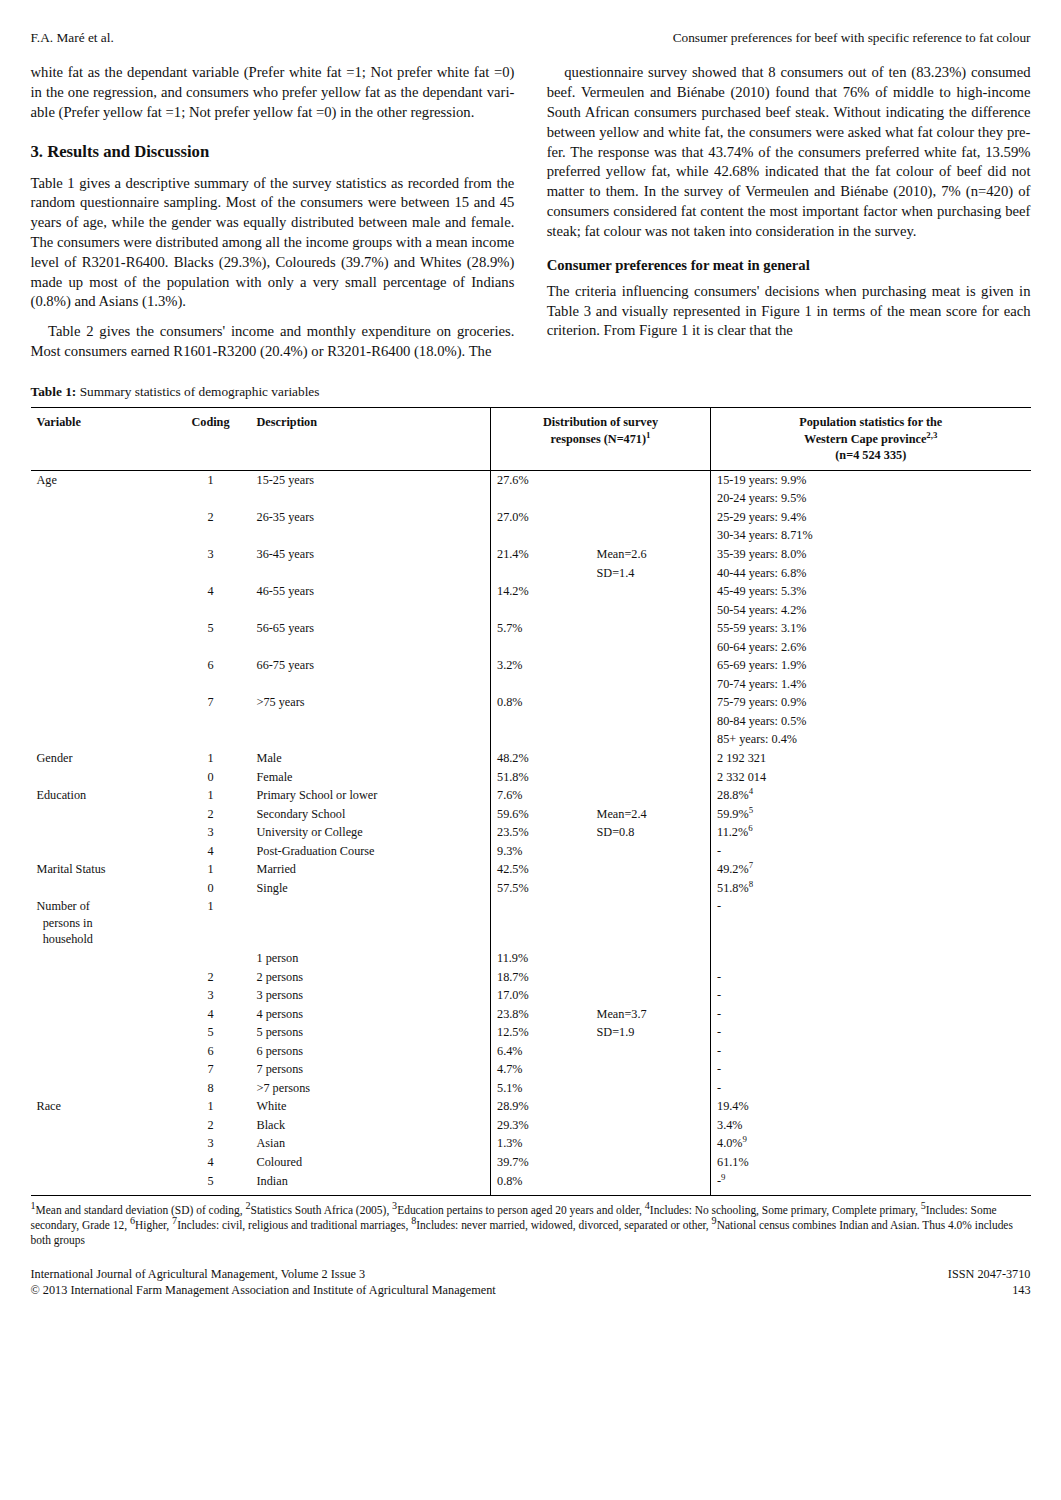F.A. Maré et al.
Consumer preferences for beef with specific reference to fat colour
white fat as the dependant variable (Prefer white fat =1; Not prefer white fat =0) in the one regression, and consumers who prefer yellow fat as the dependant variable (Prefer yellow fat =1; Not prefer yellow fat =0) in the other regression.
3. Results and Discussion
Table 1 gives a descriptive summary of the survey statistics as recorded from the random questionnaire sampling. Most of the consumers were between 15 and 45 years of age, while the gender was equally distributed between male and female. The consumers were distributed among all the income groups with a mean income level of R3201-R6400. Blacks (29.3%), Coloureds (39.7%) and Whites (28.9%) made up most of the population with only a very small percentage of Indians (0.8%) and Asians (1.3%).
Table 2 gives the consumers' income and monthly expenditure on groceries. Most consumers earned R1601-R3200 (20.4%) or R3201-R6400 (18.0%). The
questionnaire survey showed that 8 consumers out of ten (83.23%) consumed beef. Vermeulen and Biénabe (2010) found that 76% of middle to high-income South African consumers purchased beef steak. Without indicating the difference between yellow and white fat, the consumers were asked what fat colour they prefer. The response was that 43.74% of the consumers preferred white fat, 13.59% preferred yellow fat, while 42.68% indicated that the fat colour of beef did not matter to them. In the survey of Vermeulen and Biénabe (2010), 7% (n=420) of consumers considered fat content the most important factor when purchasing beef steak; fat colour was not taken into consideration in the survey.
Consumer preferences for meat in general
The criteria influencing consumers' decisions when purchasing meat is given in Table 3 and visually represented in Figure 1 in terms of the mean score for each criterion. From Figure 1 it is clear that the
Table 1: Summary statistics of demographic variables
| Variable | Coding | Description | Distribution of survey responses (N=471) 1 | Population statistics for the Western Cape province 2,3 (n=4 524 335) |
| --- | --- | --- | --- | --- |
| Age | 1 | 15-25 years | 27.6% | | 15-19 years: 9.9% |
| | | | | | 20-24 years: 9.5% |
| | 2 | 26-35 years | 27.0% | | 25-29 years: 9.4% |
| | | | | | 30-34 years: 8.71% |
| | 3 | 36-45 years | 21.4% | Mean=2.6 | 35-39 years: 8.0% |
| | | | | SD=1.4 | 40-44 years: 6.8% |
| | 4 | 46-55 years | 14.2% | | 45-49 years: 5.3% |
| | | | | | 50-54 years: 4.2% |
| | 5 | 56-65 years | 5.7% | | 55-59 years: 3.1% |
| | | | | | 60-64 years: 2.6% |
| | 6 | 66-75 years | 3.2% | | 65-69 years: 1.9% |
| | | | | | 70-74 years: 1.4% |
| | 7 | >75 years | 0.8% | | 75-79 years: 0.9% |
| | | | | | 80-84 years: 0.5% |
| | | | | | 85+ years: 0.4% |
| Gender | 1 | Male | 48.2% | | 2 192 321 |
| | 0 | Female | 51.8% | | 2 332 014 |
| Education | 1 | Primary School or lower | 7.6% | | 28.8% 4 |
| | 2 | Secondary School | 59.6% | Mean=2.4 | 59.9% 5 |
| | 3 | University or College | 23.5% | SD=0.8 | 11.2% 6 |
| | 4 | Post-Graduation Course | 9.3% | | - |
| Marital Status | 1 | Married | 42.5% | | 49.2% 7 |
| | 0 | Single | 57.5% | | 51.8% 8 |
| Number of persons in household | 1 | | | | - |
| | | 1 person | 11.9% | | |
| | 2 | 2 persons | 18.7% | | - |
| | 3 | 3 persons | 17.0% | | - |
| | 4 | 4 persons | 23.8% | Mean=3.7 | - |
| | 5 | 5 persons | 12.5% | SD=1.9 | - |
| | 6 | 6 persons | 6.4% | | - |
| | 7 | 7 persons | 4.7% | | - |
| | 8 | >7 persons | 5.1% | | - |
| Race | 1 | White | 28.9% | | 19.4% |
| | 2 | Black | 29.3% | | 3.4% |
| | 3 | Asian | 1.3% | | 4.0% 9 |
| | 4 | Coloured | 39.7% | | 61.1% |
| | 5 | Indian | 0.8% | | - 9 |
1Mean and standard deviation (SD) of coding, 2Statistics South Africa (2005), 3Education pertains to person aged 20 years and older, 4Includes: No schooling, Some primary, Complete primary, 5Includes: Some secondary, Grade 12, 6Higher, 7Includes: civil, religious and traditional marriages, 8Includes: never married, widowed, divorced, separated or other, 9National census combines Indian and Asian. Thus 4.0% includes both groups
International Journal of Agricultural Management, Volume 2 Issue 3
© 2013 International Farm Management Association and Institute of Agricultural Management
ISSN 2047-3710
143